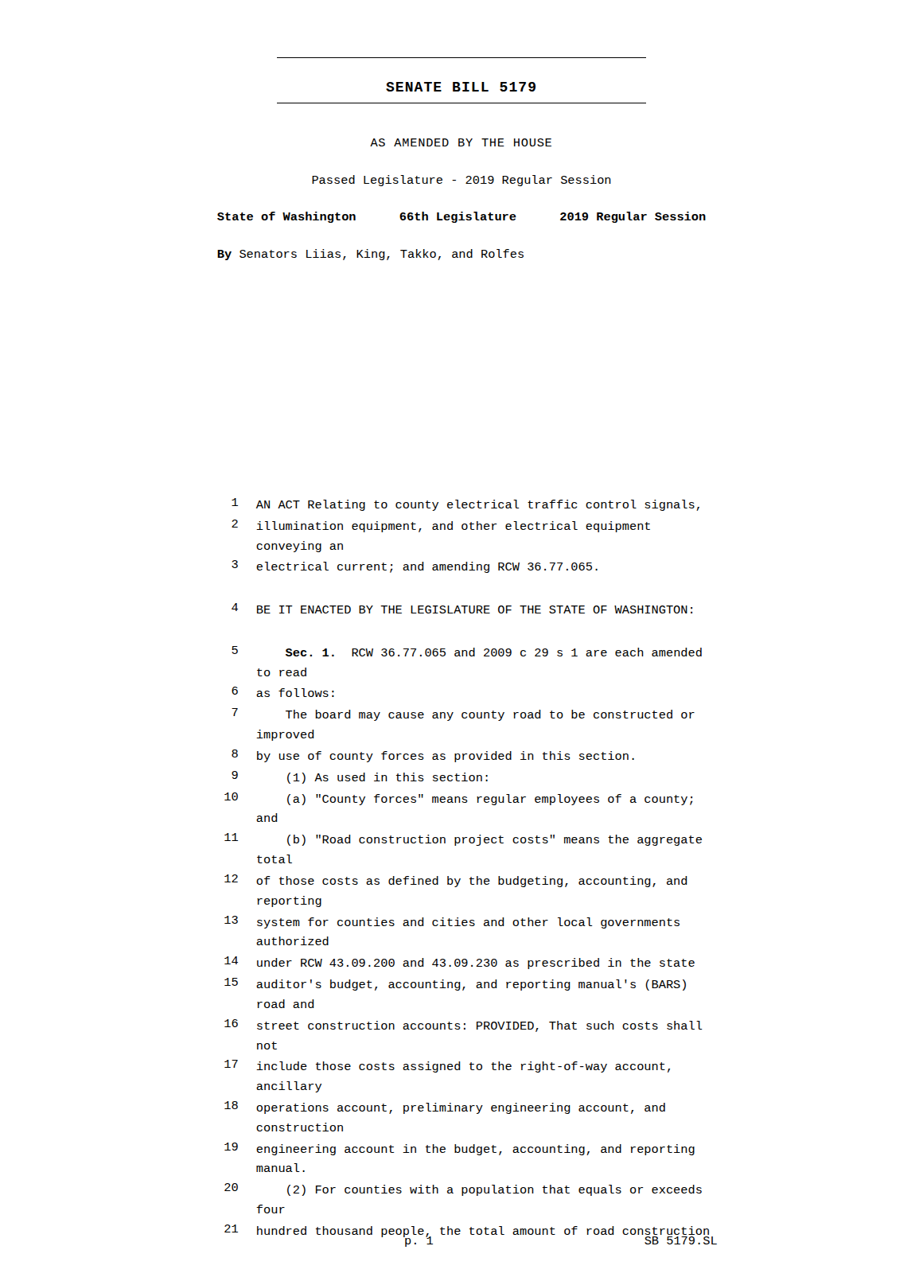SENATE BILL 5179
AS AMENDED BY THE HOUSE
Passed Legislature - 2019 Regular Session
State of Washington 66th Legislature 2019 Regular Session
By Senators Liias, King, Takko, and Rolfes
| 1 | AN ACT Relating to county electrical traffic control signals, |
| 2 | illumination equipment, and other electrical equipment conveying an |
| 3 | electrical current; and amending RCW 36.77.065. |
| 4 | BE IT ENACTED BY THE LEGISLATURE OF THE STATE OF WASHINGTON: |
| 5 | Sec. 1. RCW 36.77.065 and 2009 c 29 s 1 are each amended to read |
| 6 | as follows: |
| 7 | The board may cause any county road to be constructed or improved |
| 8 | by use of county forces as provided in this section. |
| 9 | (1) As used in this section: |
| 10 | (a) "County forces" means regular employees of a county; and |
| 11 | (b) "Road construction project costs" means the aggregate total |
| 12 | of those costs as defined by the budgeting, accounting, and reporting |
| 13 | system for counties and cities and other local governments authorized |
| 14 | under RCW 43.09.200 and 43.09.230 as prescribed in the state |
| 15 | auditor's budget, accounting, and reporting manual's (BARS) road and |
| 16 | street construction accounts: PROVIDED, That such costs shall not |
| 17 | include those costs assigned to the right-of-way account, ancillary |
| 18 | operations account, preliminary engineering account, and construction |
| 19 | engineering account in the budget, accounting, and reporting manual. |
| 20 | (2) For counties with a population that equals or exceeds four |
| 21 | hundred thousand people, the total amount of road construction |
p. 1 SB 5179.SL